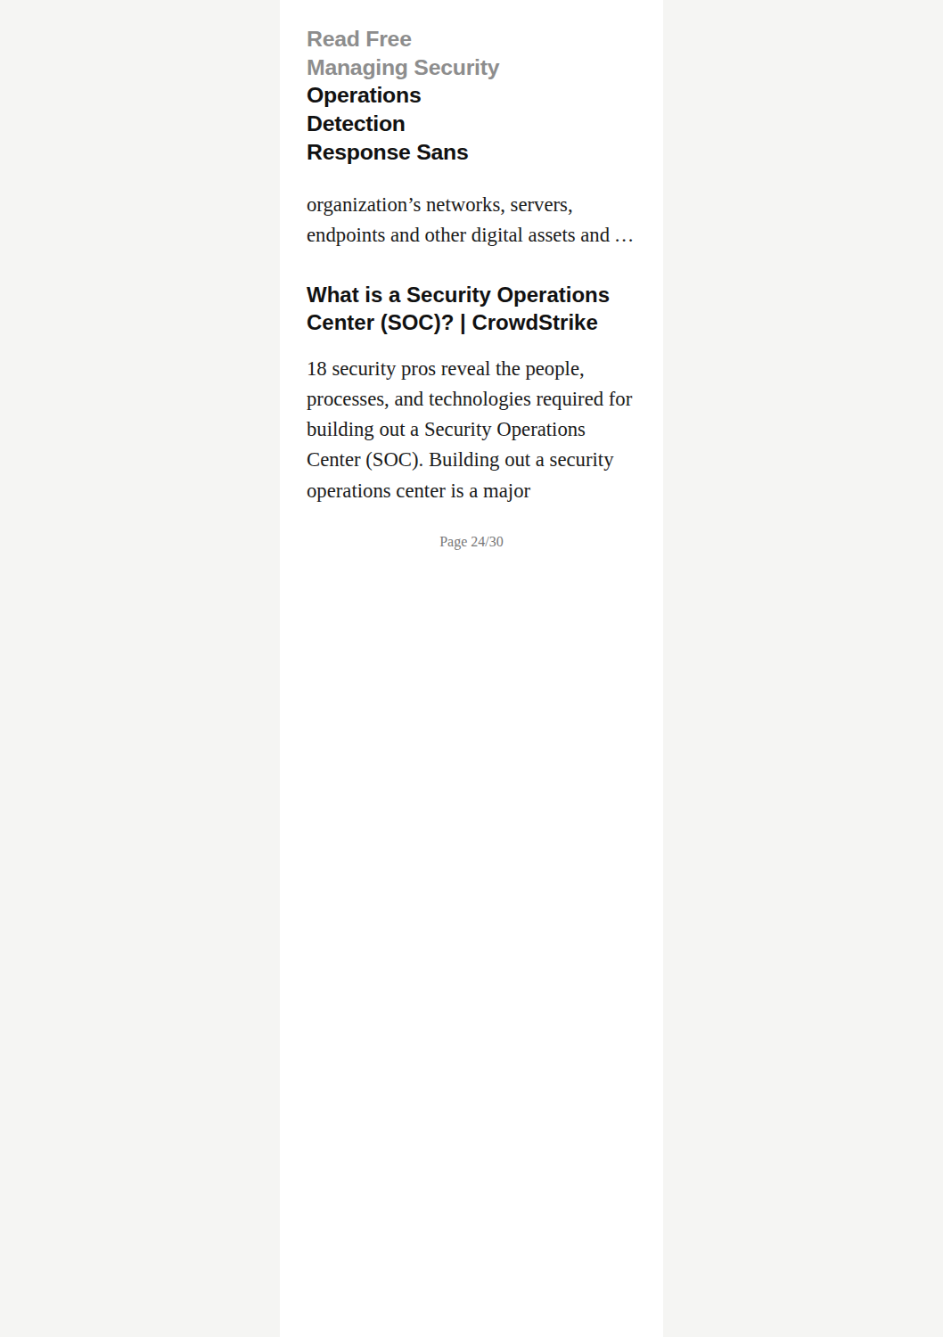Read Free
Managing Security
Operations
Detection
Response Sans
organization’s networks, servers, endpoints and other digital assets and ...
What is a Security Operations Center (SOC)? | CrowdStrike
18 security pros reveal the people, processes, and technologies required for building out a Security Operations Center (SOC). Building out a security operations center is a major
Page 24/30